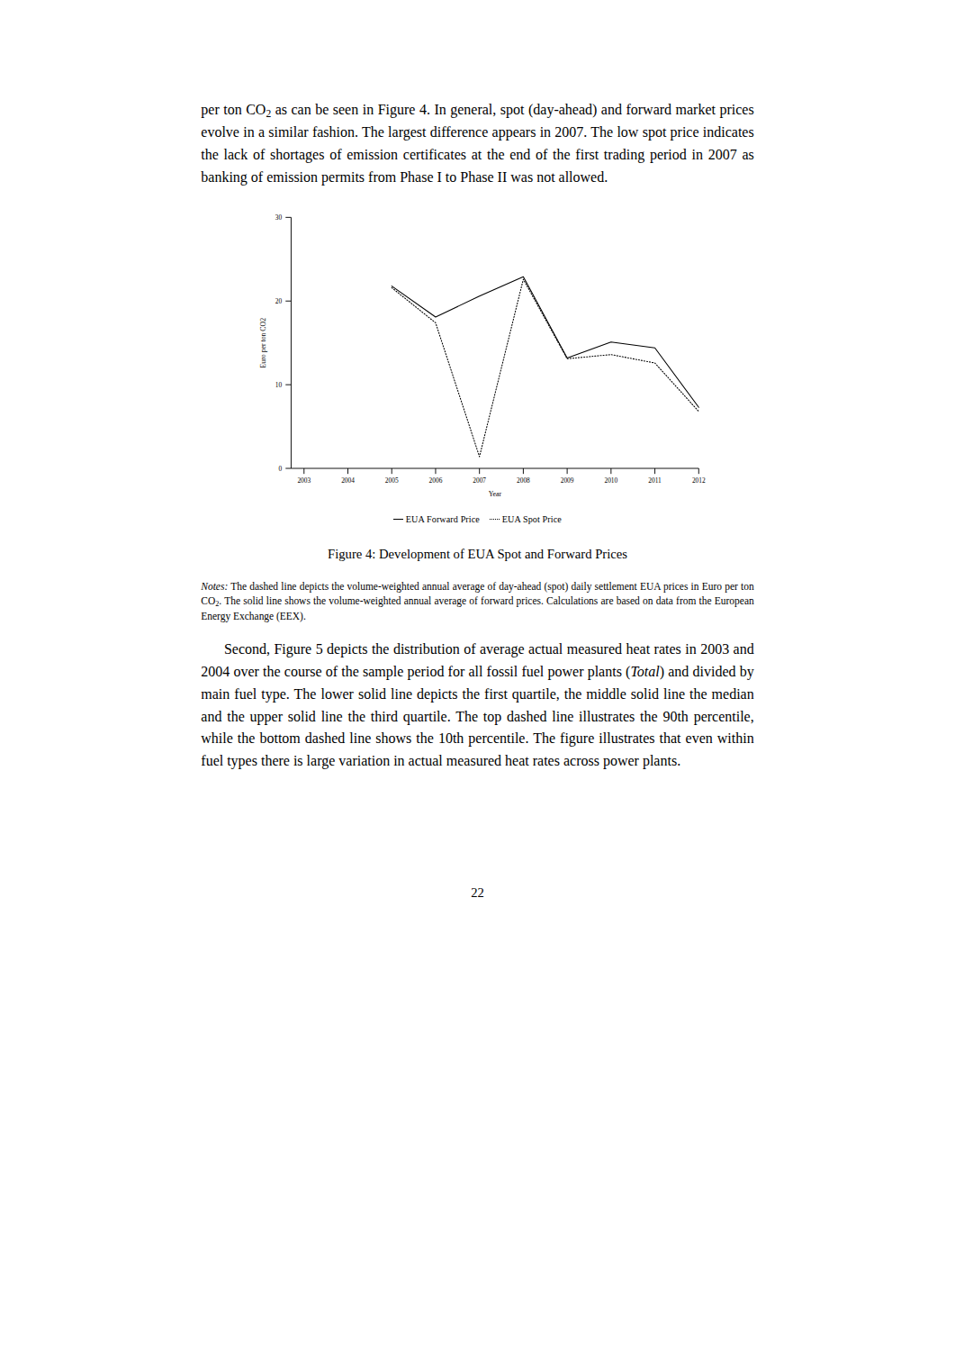per ton CO2 as can be seen in Figure 4. In general, spot (day-ahead) and forward market prices evolve in a similar fashion. The largest difference appears in 2007. The low spot price indicates the lack of shortages of emission certificates at the end of the first trading period in 2007 as banking of emission permits from Phase I to Phase II was not allowed.
0 10 20 30 Euro per ton CO2 2003 2004 2005 2006 2007 2008 2009 2010 2011 2012 Year
EUA Forward Price EUA Spot Price
Figure 4: Development of EUA Spot and Forward Prices
Notes: The dashed line depicts the volume-weighted annual average of day-ahead (spot) daily settlement EUA prices in Euro per ton CO2. The solid line shows the volume-weighted annual average of forward prices. Calculations are based on data from the European Energy Exchange (EEX).
Second, Figure 5 depicts the distribution of average actual measured heat rates in 2003 and 2004 over the course of the sample period for all fossil fuel power plants (Total) and divided by main fuel type. The lower solid line depicts the first quartile, the middle solid line the median and the upper solid line the third quartile. The top dashed line illustrates the 90th percentile, while the bottom dashed line shows the 10th percentile. The figure illustrates that even within fuel types there is large variation in actual measured heat rates across power plants.
22